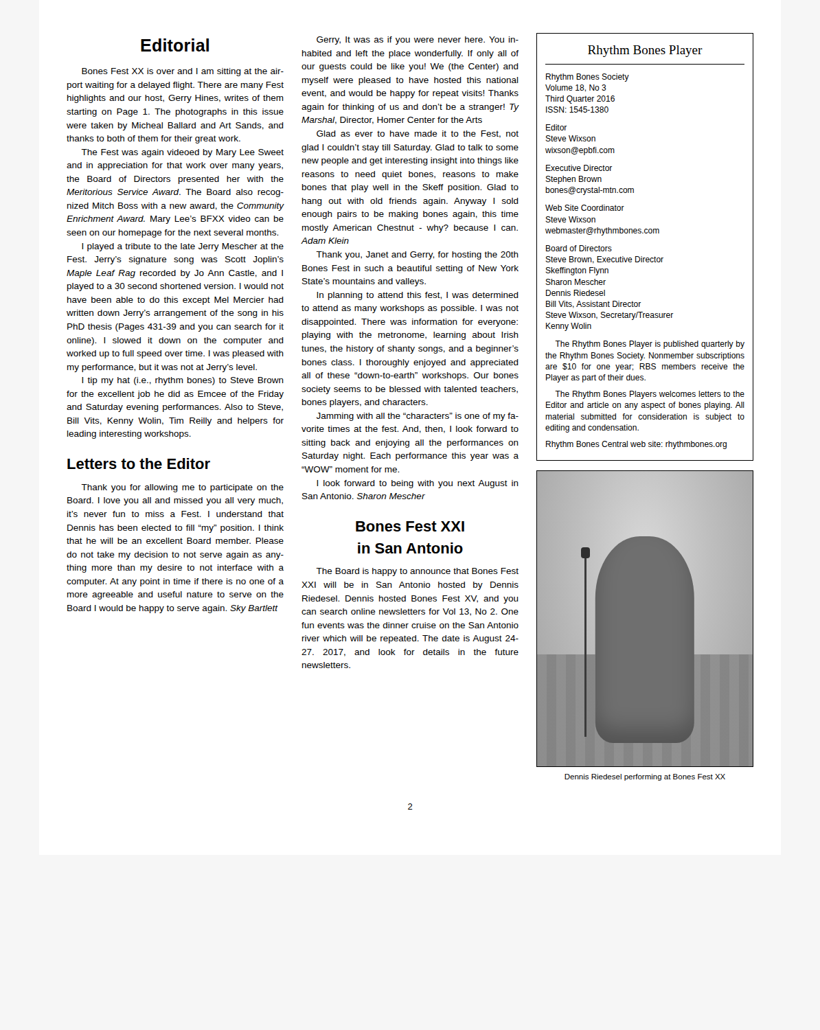Editorial
Bones Fest XX is over and I am sitting at the airport waiting for a delayed flight. There are many Fest highlights and our host, Gerry Hines, writes of them starting on Page 1. The photographs in this issue were taken by Micheal Ballard and Art Sands, and thanks to both of them for their great work.
The Fest was again videoed by Mary Lee Sweet and in appreciation for that work over many years, the Board of Directors presented her with the Meritorious Service Award. The Board also recognized Mitch Boss with a new award, the Community Enrichment Award. Mary Lee’s BFXX video can be seen on our homepage for the next several months.
I played a tribute to the late Jerry Mescher at the Fest. Jerry’s signature song was Scott Joplin’s Maple Leaf Rag recorded by Jo Ann Castle, and I played to a 30 second shortened version. I would not have been able to do this except Mel Mercier had written down Jerry’s arrangement of the song in his PhD thesis (Pages 431-39 and you can search for it online). I slowed it down on the computer and worked up to full speed over time. I was pleased with my performance, but it was not at Jerry’s level.
I tip my hat (i.e., rhythm bones) to Steve Brown for the excellent job he did as Emcee of the Friday and Saturday evening performances. Also to Steve, Bill Vits, Kenny Wolin, Tim Reilly and helpers for leading interesting workshops.
Letters to the Editor
Thank you for allowing me to participate on the Board. I love you all and missed you all very much, it’s never fun to miss a Fest. I understand that Dennis has been elected to fill “my” position. I think that he will be an excellent Board member. Please do not take my decision to not serve again as anything more than my desire to not interface with a computer. At any point in time if there is no one of a more agreeable and useful nature to serve on the Board I would be happy to serve again. Sky Bartlett
Gerry, It was as if you were never here. You inhabited and left the place wonderfully. If only all of our guests could be like you! We (the Center) and myself were pleased to have hosted this national event, and would be happy for repeat visits! Thanks again for thinking of us and don’t be a stranger! Ty Marshal, Director, Homer Center for the Arts
Glad as ever to have made it to the Fest, not glad I couldn’t stay till Saturday. Glad to talk to some new people and get interesting insight into things like reasons to need quiet bones, reasons to make bones that play well in the Skeff position. Glad to hang out with old friends again. Anyway I sold enough pairs to be making bones again, this time mostly American Chestnut - why? because I can. Adam Klein
Thank you, Janet and Gerry, for hosting the 20th Bones Fest in such a beautiful setting of New York State’s mountains and valleys.
In planning to attend this fest, I was determined to attend as many workshops as possible. I was not disappointed. There was information for everyone: playing with the metronome, learning about Irish tunes, the history of shanty songs, and a beginner’s bones class. I thoroughly enjoyed and appreciated all of these “down-to-earth” workshops. Our bones society seems to be blessed with talented teachers, bones players, and characters.
Jamming with all the “characters” is one of my favorite times at the fest. And, then, I look forward to sitting back and enjoying all the performances on Saturday night. Each performance this year was a “WOW” moment for me.
I look forward to being with you next August in San Antonio. Sharon Mescher
Bones Fest XXI
in San Antonio
The Board is happy to announce that Bones Fest XXI will be in San Antonio hosted by Dennis Riedesel. Dennis hosted Bones Fest XV, and you can search online newsletters for Vol 13, No 2. One fun events was the dinner cruise on the San Antonio river which will be repeated. The date is August 24-27. 2017, and look for details in the future newsletters.
Rhythm Bones Player
Rhythm Bones Society
Volume 18, No 3
Third Quarter 2016
ISSN: 1545-1380
Editor
Steve Wixson
wixson@epbfi.com
Executive Director
Stephen Brown
bones@crystal-mtn.com
Web Site Coordinator
Steve Wixson
webmaster@rhythmbones.com
Board of Directors
Steve Brown, Executive Director
Skeffington Flynn
Sharon Mescher
Dennis Riedesel
Bill Vits, Assistant Director
Steve Wixson, Secretary/Treasurer
Kenny Wolin
The Rhythm Bones Player is published quarterly by the Rhythm Bones Society. Nonmember subscriptions are $10 for one year; RBS members receive the Player as part of their dues.
The Rhythm Bones Players welcomes letters to the Editor and article on any aspect of bones playing. All material submitted for consideration is subject to editing and condensation.
Rhythm Bones Central web site: rhythmbones.org
Dennis Riedesel performing at Bones Fest XX
2